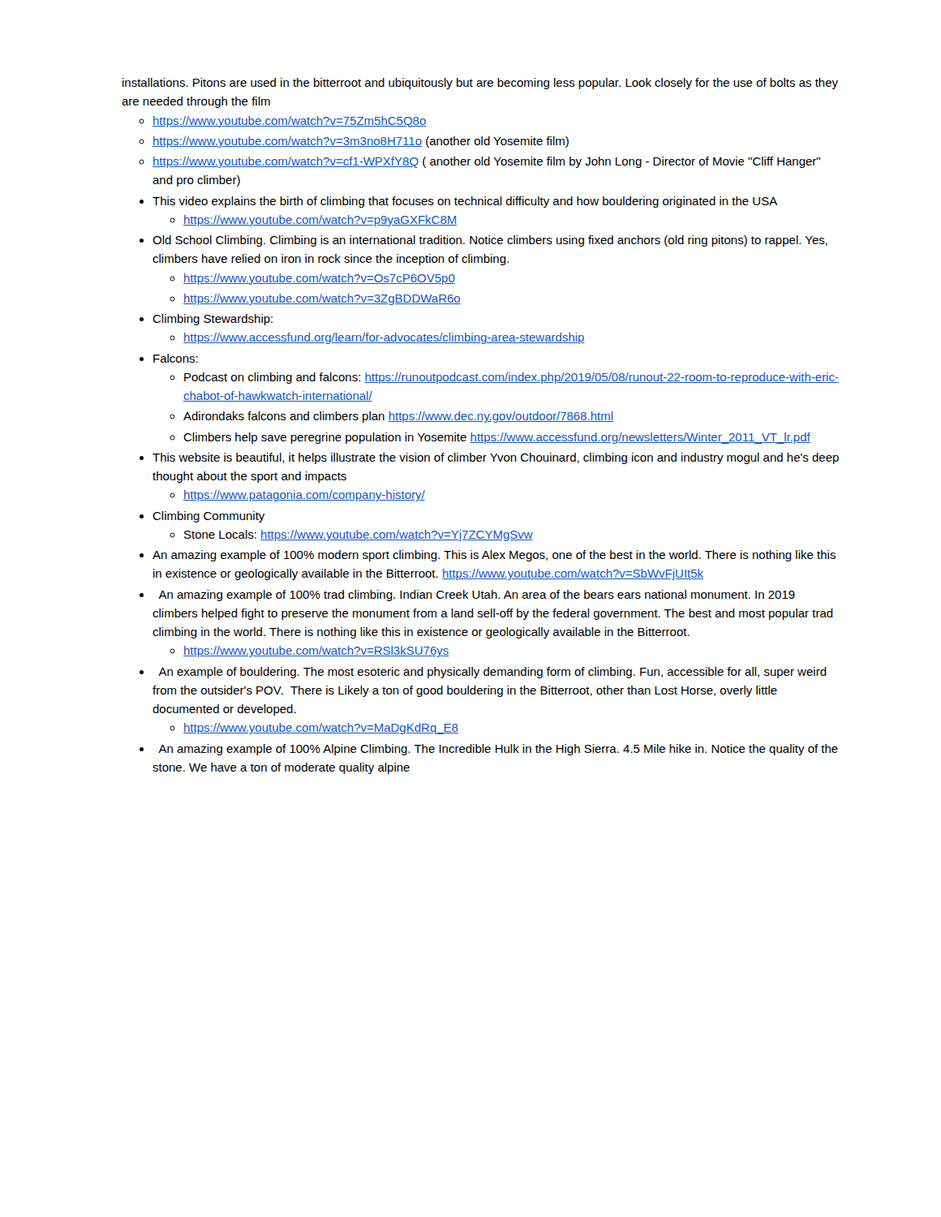installations. Pitons are used in the bitterroot and ubiquitously but are becoming less popular. Look closely for the use of bolts as they are needed through the film
https://www.youtube.com/watch?v=75Zm5hC5Q8o
https://www.youtube.com/watch?v=3m3no8H711o (another old Yosemite film)
https://www.youtube.com/watch?v=cf1-WPXfY8Q ( another old Yosemite film by John Long - Director of Movie "Cliff Hanger" and pro climber)
This video explains the birth of climbing that focuses on technical difficulty and how bouldering originated in the USA
https://www.youtube.com/watch?v=p9yaGXFkC8M
Old School Climbing. Climbing is an international tradition. Notice climbers using fixed anchors (old ring pitons) to rappel. Yes, climbers have relied on iron in rock since the inception of climbing.
https://www.youtube.com/watch?v=Os7cP6OV5p0
https://www.youtube.com/watch?v=3ZgBDDWaR6o
Climbing Stewardship:
https://www.accessfund.org/learn/for-advocates/climbing-area-stewardship
Falcons:
Podcast on climbing and falcons: https://runoutpodcast.com/index.php/2019/05/08/runout-22-room-to-reproduce-with-eric-chabot-of-hawkwatch-international/
Adirondaks falcons and climbers plan https://www.dec.ny.gov/outdoor/7868.html
Climbers help save peregrine population in Yosemite https://www.accessfund.org/newsletters/Winter_2011_VT_lr.pdf
This website is beautiful, it helps illustrate the vision of climber Yvon Chouinard, climbing icon and industry mogul and he's deep thought about the sport and impacts
https://www.patagonia.com/company-history/
Climbing Community
Stone Locals: https://www.youtube.com/watch?v=Yj7ZCYMgSvw
An amazing example of 100% modern sport climbing. This is Alex Megos, one of the best in the world. There is nothing like this in existence or geologically available in the Bitterroot. https://www.youtube.com/watch?v=SbWvFjUIt5k
An amazing example of 100% trad climbing. Indian Creek Utah. An area of the bears ears national monument. In 2019 climbers helped fight to preserve the monument from a land sell-off by the federal government. The best and most popular trad climbing in the world. There is nothing like this in existence or geologically available in the Bitterroot.
https://www.youtube.com/watch?v=RSl3kSU76ys
An example of bouldering. The most esoteric and physically demanding form of climbing. Fun, accessible for all, super weird from the outsider's POV. There is Likely a ton of good bouldering in the Bitterroot, other than Lost Horse, overly little documented or developed.
https://www.youtube.com/watch?v=MaDgKdRq_E8
An amazing example of 100% Alpine Climbing. The Incredible Hulk in the High Sierra. 4.5 Mile hike in. Notice the quality of the stone. We have a ton of moderate quality alpine